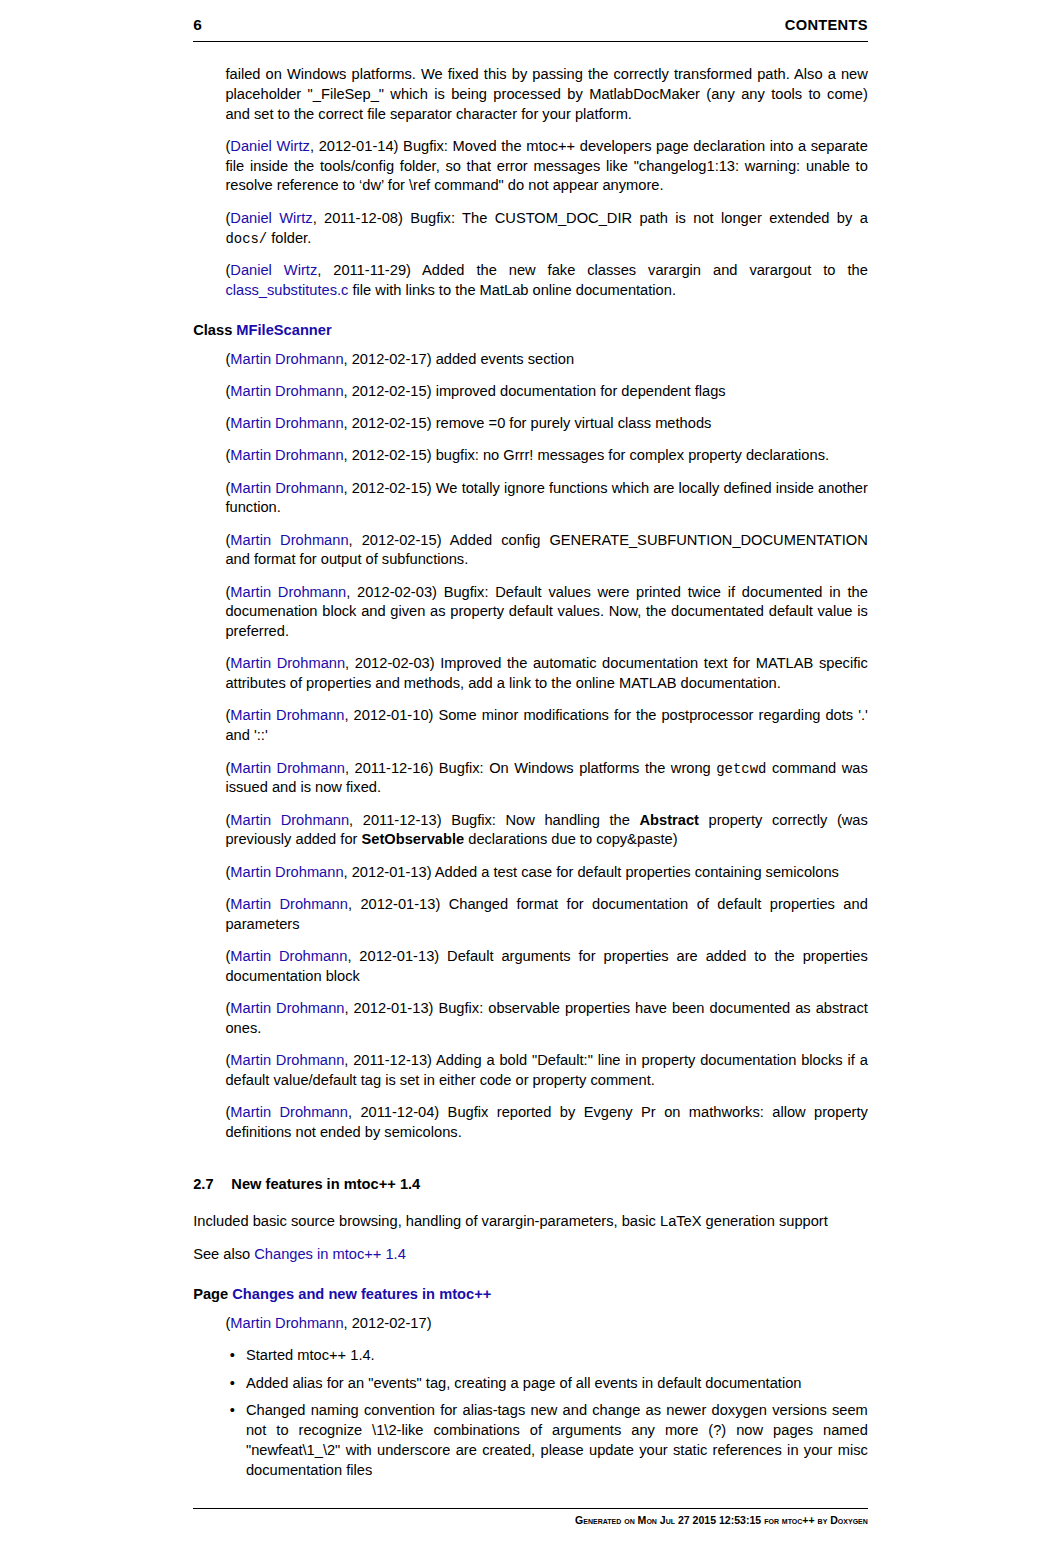6 CONTENTS
failed on Windows platforms. We fixed this by passing the correctly transformed path. Also a new placeholder "_FileSep_" which is being processed by MatlabDocMaker (any any tools to come) and set to the correct file separator character for your platform.
(Daniel Wirtz, 2012-01-14) Bugfix: Moved the mtoc++ developers page declaration into a separate file inside the tools/config folder, so that error messages like "changelog1:13: warning: unable to resolve reference to ‘dw’ for \ref command" do not appear anymore.
(Daniel Wirtz, 2011-12-08) Bugfix: The CUSTOM_DOC_DIR path is not longer extended by a docs/ folder.
(Daniel Wirtz, 2011-11-29) Added the new fake classes varargin and varargout to the class_substitutes.c file with links to the MatLab online documentation.
Class MFileScanner
(Martin Drohmann, 2012-02-17) added events section
(Martin Drohmann, 2012-02-15) improved documentation for dependent flags
(Martin Drohmann, 2012-02-15) remove =0 for purely virtual class methods
(Martin Drohmann, 2012-02-15) bugfix: no Grrr! messages for complex property declarations.
(Martin Drohmann, 2012-02-15) We totally ignore functions which are locally defined inside another function.
(Martin Drohmann, 2012-02-15) Added config GENERATE_SUBFUNTION_DOCUMENTATION and format for output of subfunctions.
(Martin Drohmann, 2012-02-03) Bugfix: Default values were printed twice if documented in the documenation block and given as property default values. Now, the documentated default value is preferred.
(Martin Drohmann, 2012-02-03) Improved the automatic documentation text for MATLAB specific attributes of properties and methods, add a link to the online MATLAB documentation.
(Martin Drohmann, 2012-01-10) Some minor modifications for the postprocessor regarding dots '.' and '::'
(Martin Drohmann, 2011-12-16) Bugfix: On Windows platforms the wrong getcwd command was issued and is now fixed.
(Martin Drohmann, 2011-12-13) Bugfix: Now handling the Abstract property correctly (was previously added for SetObservable declarations due to copy&paste)
(Martin Drohmann, 2012-01-13) Added a test case for default properties containing semicolons
(Martin Drohmann, 2012-01-13) Changed format for documentation of default properties and parameters
(Martin Drohmann, 2012-01-13) Default arguments for properties are added to the properties documentation block
(Martin Drohmann, 2012-01-13) Bugfix: observable properties have been documented as abstract ones.
(Martin Drohmann, 2011-12-13) Adding a bold "Default:" line in property documentation blocks if a default value/default tag is set in either code or property comment.
(Martin Drohmann, 2011-12-04) Bugfix reported by Evgeny Pr on mathworks: allow property definitions not ended by semicolons.
2.7 New features in mtoc++ 1.4
Included basic source browsing, handling of varargin-parameters, basic LaTeX generation support
See also Changes in mtoc++ 1.4
Page Changes and new features in mtoc++
(Martin Drohmann, 2012-02-17)
Started mtoc++ 1.4.
Added alias for an "events" tag, creating a page of all events in default documentation
Changed naming convention for alias-tags new and change as newer doxygen versions seem not to recognize \1\2-like combinations of arguments any more (?) now pages named "newfeat\1_\2" with underscore are created, please update your static references in your misc documentation files
Generated on Mon Jul 27 2015 12:53:15 for mtoc++ by Doxygen